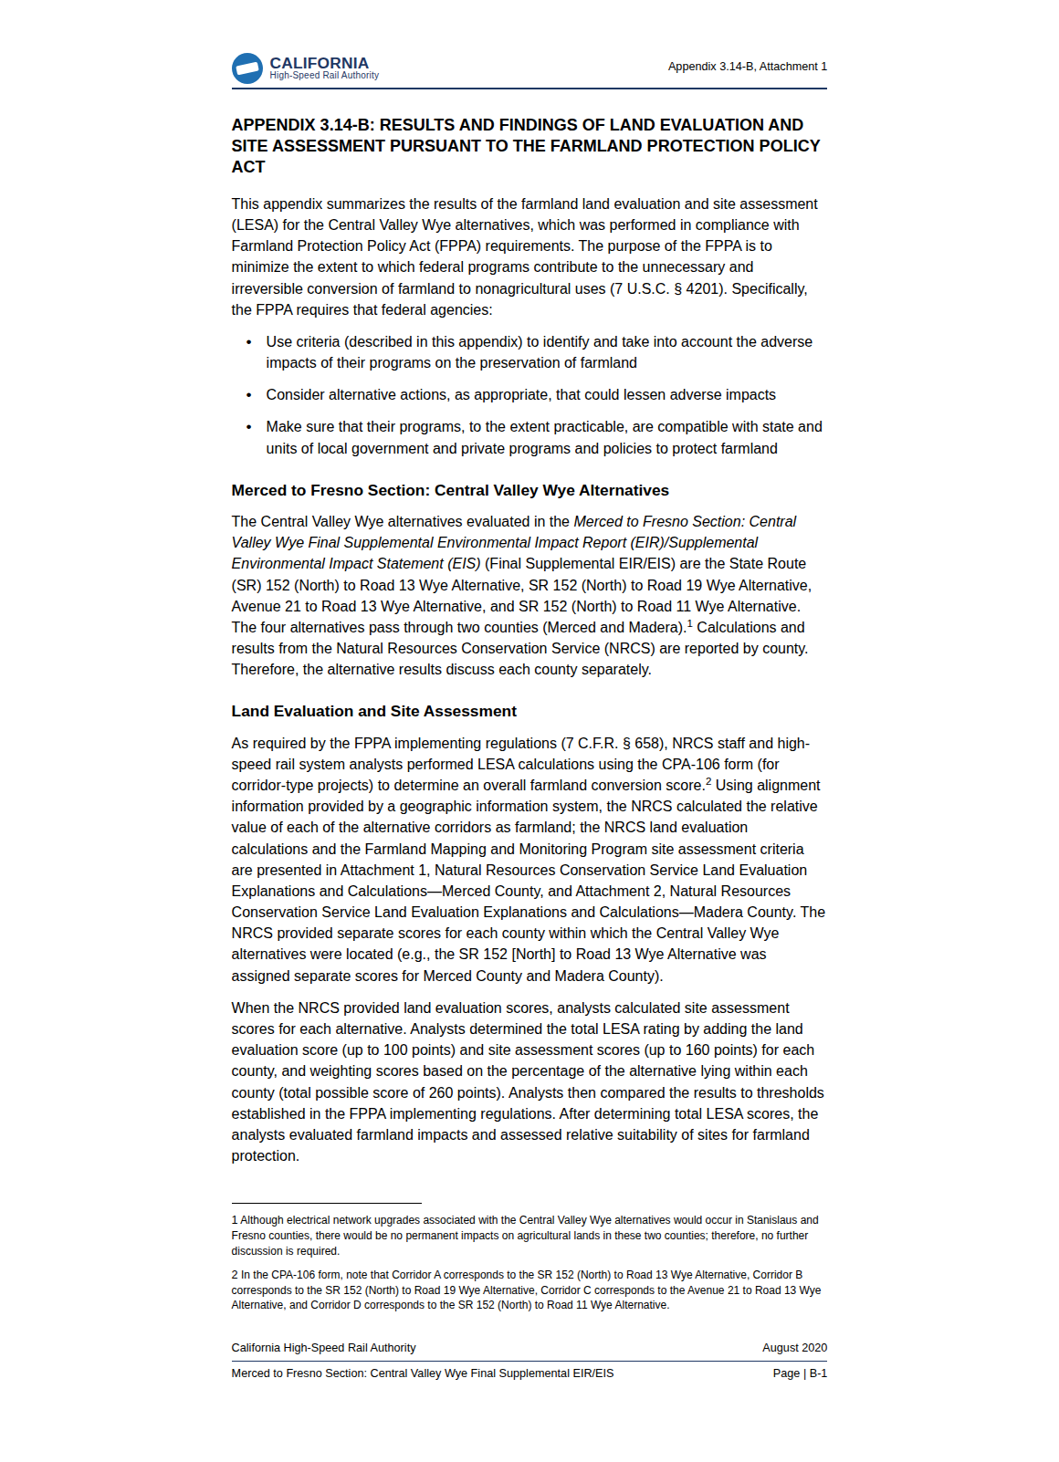CALIFORNIA
High-Speed Rail Authority
Appendix 3.14-B, Attachment 1
Appendix 3.14-B: Results and Findings of Land Evaluation and Site Assessment Pursuant to the Farmland Protection Policy Act
This appendix summarizes the results of the farmland land evaluation and site assessment (LESA) for the Central Valley Wye alternatives, which was performed in compliance with Farmland Protection Policy Act (FPPA) requirements. The purpose of the FPPA is to minimize the extent to which federal programs contribute to the unnecessary and irreversible conversion of farmland to nonagricultural uses (7 U.S.C. § 4201). Specifically, the FPPA requires that federal agencies:
Use criteria (described in this appendix) to identify and take into account the adverse impacts of their programs on the preservation of farmland
Consider alternative actions, as appropriate, that could lessen adverse impacts
Make sure that their programs, to the extent practicable, are compatible with state and units of local government and private programs and policies to protect farmland
Merced to Fresno Section: Central Valley Wye Alternatives
The Central Valley Wye alternatives evaluated in the Merced to Fresno Section: Central Valley Wye Final Supplemental Environmental Impact Report (EIR)/Supplemental Environmental Impact Statement (EIS) (Final Supplemental EIR/EIS) are the State Route (SR) 152 (North) to Road 13 Wye Alternative, SR 152 (North) to Road 19 Wye Alternative, Avenue 21 to Road 13 Wye Alternative, and SR 152 (North) to Road 11 Wye Alternative. The four alternatives pass through two counties (Merced and Madera).1 Calculations and results from the Natural Resources Conservation Service (NRCS) are reported by county. Therefore, the alternative results discuss each county separately.
Land Evaluation and Site Assessment
As required by the FPPA implementing regulations (7 C.F.R. § 658), NRCS staff and high-speed rail system analysts performed LESA calculations using the CPA-106 form (for corridor-type projects) to determine an overall farmland conversion score.2 Using alignment information provided by a geographic information system, the NRCS calculated the relative value of each of the alternative corridors as farmland; the NRCS land evaluation calculations and the Farmland Mapping and Monitoring Program site assessment criteria are presented in Attachment 1, Natural Resources Conservation Service Land Evaluation Explanations and Calculations—Merced County, and Attachment 2, Natural Resources Conservation Service Land Evaluation Explanations and Calculations—Madera County. The NRCS provided separate scores for each county within which the Central Valley Wye alternatives were located (e.g., the SR 152 [North] to Road 13 Wye Alternative was assigned separate scores for Merced County and Madera County).
When the NRCS provided land evaluation scores, analysts calculated site assessment scores for each alternative. Analysts determined the total LESA rating by adding the land evaluation score (up to 100 points) and site assessment scores (up to 160 points) for each county, and weighting scores based on the percentage of the alternative lying within each county (total possible score of 260 points). Analysts then compared the results to thresholds established in the FPPA implementing regulations. After determining total LESA scores, the analysts evaluated farmland impacts and assessed relative suitability of sites for farmland protection.
1 Although electrical network upgrades associated with the Central Valley Wye alternatives would occur in Stanislaus and Fresno counties, there would be no permanent impacts on agricultural lands in these two counties; therefore, no further discussion is required.
2 In the CPA-106 form, note that Corridor A corresponds to the SR 152 (North) to Road 13 Wye Alternative, Corridor B corresponds to the SR 152 (North) to Road 19 Wye Alternative, Corridor C corresponds to the Avenue 21 to Road 13 Wye Alternative, and Corridor D corresponds to the SR 152 (North) to Road 11 Wye Alternative.
California High-Speed Rail Authority
August 2020
Merced to Fresno Section: Central Valley Wye Final Supplemental EIR/EIS
Page | B-1